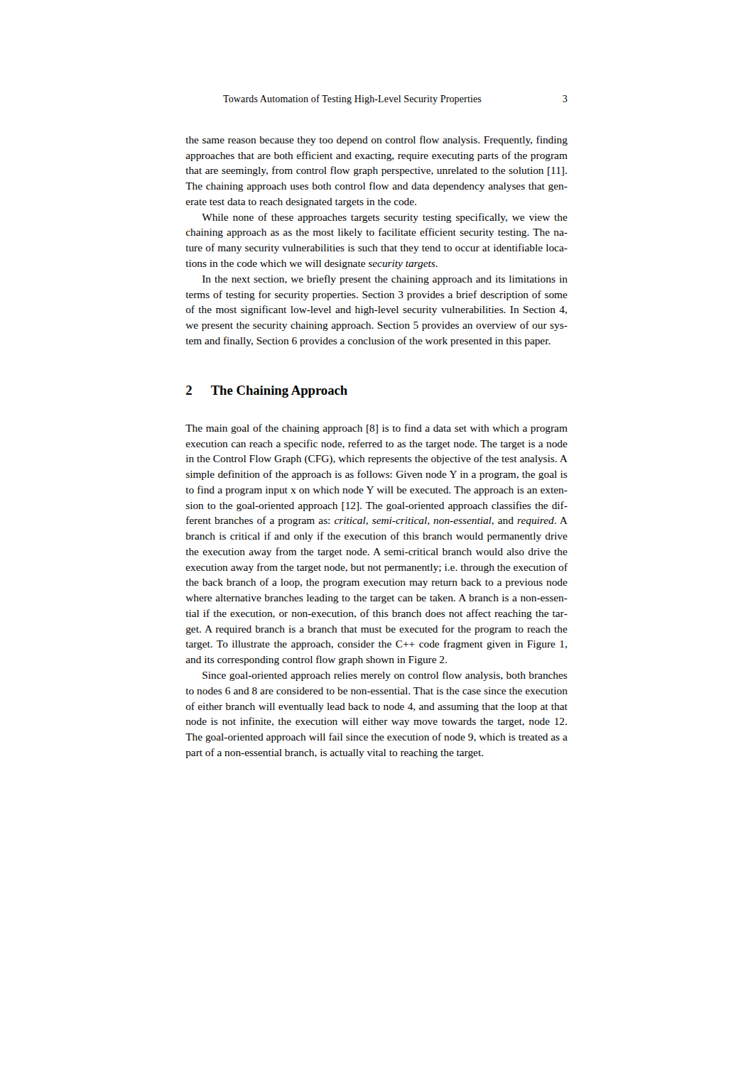Towards Automation of Testing High-Level Security Properties 3
the same reason because they too depend on control flow analysis. Frequently, finding approaches that are both efficient and exacting, require executing parts of the program that are seemingly, from control flow graph perspective, unrelated to the solution [11]. The chaining approach uses both control flow and data dependency analyses that generate test data to reach designated targets in the code.
While none of these approaches targets security testing specifically, we view the chaining approach as as the most likely to facilitate efficient security testing. The nature of many security vulnerabilities is such that they tend to occur at identifiable locations in the code which we will designate security targets.
In the next section, we briefly present the chaining approach and its limitations in terms of testing for security properties. Section 3 provides a brief description of some of the most significant low-level and high-level security vulnerabilities. In Section 4, we present the security chaining approach. Section 5 provides an overview of our system and finally, Section 6 provides a conclusion of the work presented in this paper.
2 The Chaining Approach
The main goal of the chaining approach [8] is to find a data set with which a program execution can reach a specific node, referred to as the target node. The target is a node in the Control Flow Graph (CFG), which represents the objective of the test analysis. A simple definition of the approach is as follows: Given node Y in a program, the goal is to find a program input x on which node Y will be executed. The approach is an extension to the goal-oriented approach [12]. The goal-oriented approach classifies the different branches of a program as: critical, semi-critical, non-essential, and required. A branch is critical if and only if the execution of this branch would permanently drive the execution away from the target node. A semi-critical branch would also drive the execution away from the target node, but not permanently; i.e. through the execution of the back branch of a loop, the program execution may return back to a previous node where alternative branches leading to the target can be taken. A branch is a non-essential if the execution, or non-execution, of this branch does not affect reaching the target. A required branch is a branch that must be executed for the program to reach the target. To illustrate the approach, consider the C++ code fragment given in Figure 1, and its corresponding control flow graph shown in Figure 2.
Since goal-oriented approach relies merely on control flow analysis, both branches to nodes 6 and 8 are considered to be non-essential. That is the case since the execution of either branch will eventually lead back to node 4, and assuming that the loop at that node is not infinite, the execution will either way move towards the target, node 12. The goal-oriented approach will fail since the execution of node 9, which is treated as a part of a non-essential branch, is actually vital to reaching the target.